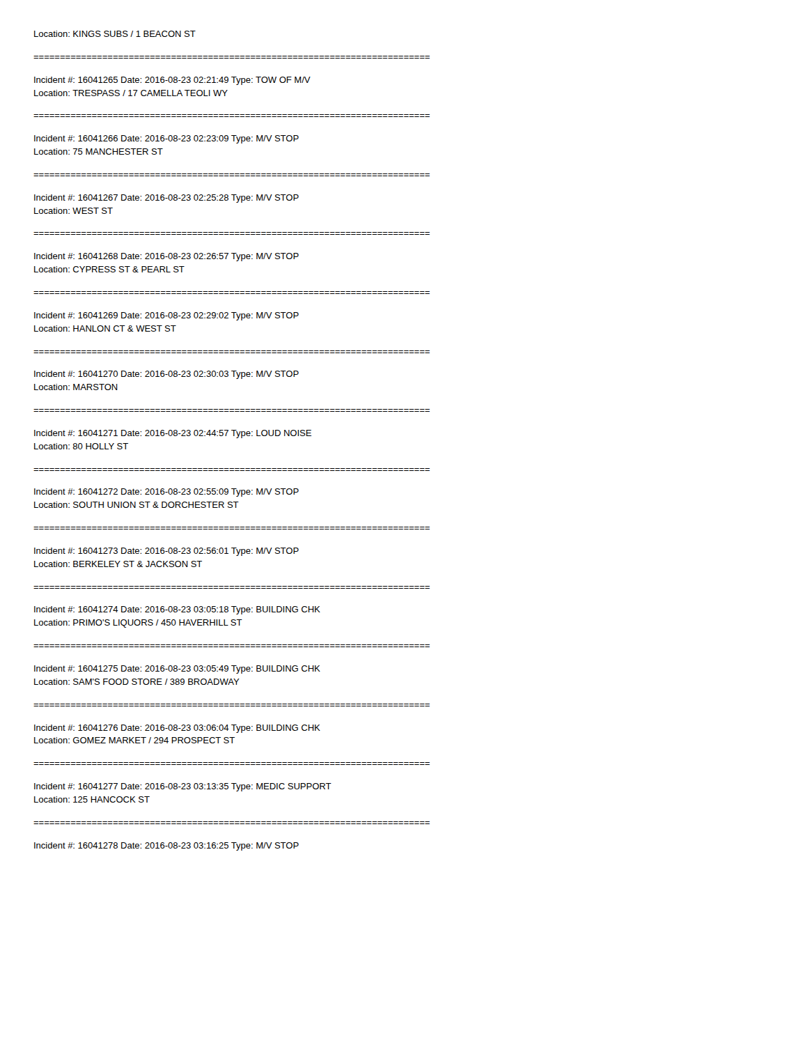Location: KINGS SUBS / 1 BEACON ST
===========================================================================
Incident #: 16041265 Date: 2016-08-23 02:21:49 Type: TOW OF M/V
Location: TRESPASS / 17 CAMELLA TEOLI WY
===========================================================================
Incident #: 16041266 Date: 2016-08-23 02:23:09 Type: M/V STOP
Location: 75 MANCHESTER ST
===========================================================================
Incident #: 16041267 Date: 2016-08-23 02:25:28 Type: M/V STOP
Location: WEST ST
===========================================================================
Incident #: 16041268 Date: 2016-08-23 02:26:57 Type: M/V STOP
Location: CYPRESS ST & PEARL ST
===========================================================================
Incident #: 16041269 Date: 2016-08-23 02:29:02 Type: M/V STOP
Location: HANLON CT & WEST ST
===========================================================================
Incident #: 16041270 Date: 2016-08-23 02:30:03 Type: M/V STOP
Location: MARSTON
===========================================================================
Incident #: 16041271 Date: 2016-08-23 02:44:57 Type: LOUD NOISE
Location: 80 HOLLY ST
===========================================================================
Incident #: 16041272 Date: 2016-08-23 02:55:09 Type: M/V STOP
Location: SOUTH UNION ST & DORCHESTER ST
===========================================================================
Incident #: 16041273 Date: 2016-08-23 02:56:01 Type: M/V STOP
Location: BERKELEY ST & JACKSON ST
===========================================================================
Incident #: 16041274 Date: 2016-08-23 03:05:18 Type: BUILDING CHK
Location: PRIMO'S LIQUORS / 450 HAVERHILL ST
===========================================================================
Incident #: 16041275 Date: 2016-08-23 03:05:49 Type: BUILDING CHK
Location: SAM'S FOOD STORE / 389 BROADWAY
===========================================================================
Incident #: 16041276 Date: 2016-08-23 03:06:04 Type: BUILDING CHK
Location: GOMEZ MARKET / 294 PROSPECT ST
===========================================================================
Incident #: 16041277 Date: 2016-08-23 03:13:35 Type: MEDIC SUPPORT
Location: 125 HANCOCK ST
===========================================================================
Incident #: 16041278 Date: 2016-08-23 03:16:25 Type: M/V STOP